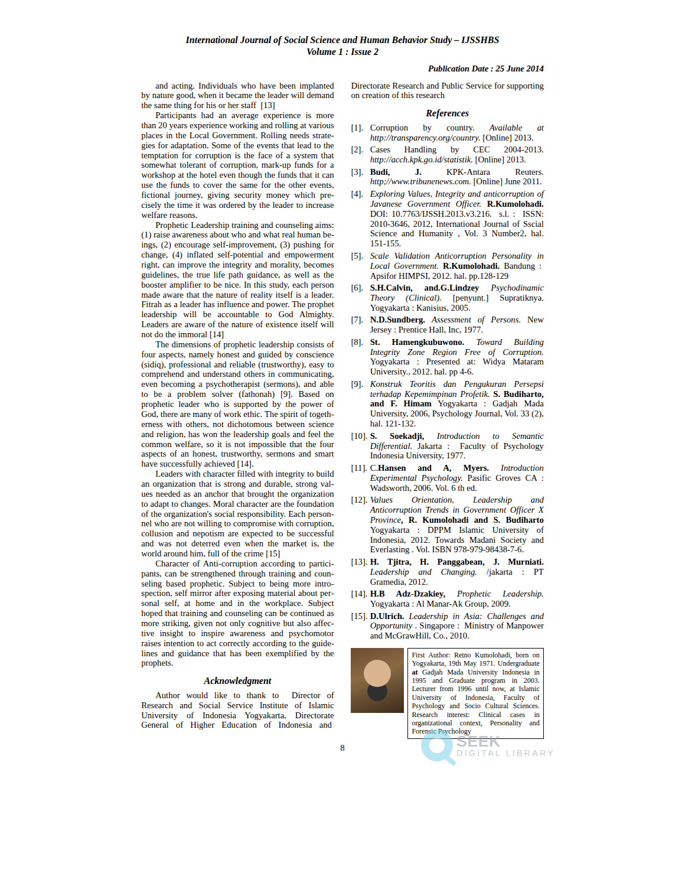International Journal of Social Science and Human Behavior Study – IJSSHBS
Volume 1 : Issue 2
Publication Date : 25 June 2014
and acting. Individuals who have been implanted by nature good, when it became the leader will demand the same thing for his or her staff [13]
Participants had an average experience is more than 20 years experience working and rolling at various places in the Local Government. Rolling needs strategies for adaptation. Some of the events that lead to the temptation for corruption is the face of a system that somewhat tolerant of corruption, mark-up funds for a workshop at the hotel even though the funds that it can use the funds to cover the same for the other events, fictional journey, giving security money which precisely the time it was ordered by the leader to increase welfare reasons.
Prophetic Leadership training and counseling aims: (1) raise awareness about who and what real human beings, (2) encourage self-improvement, (3) pushing for change, (4) inflated self-potential and empowerment right, can improve the integrity and morality, becomes guidelines, the true life path guidance, as well as the booster amplifier to be nice. In this study, each person made aware that the nature of reality itself is a leader. Fitrah as a leader has influence and power. The prophet leadership will be accountable to God Almighty. Leaders are aware of the nature of existence itself will not do the immoral [14]
The dimensions of prophetic leadership consists of four aspects, namely honest and guided by conscience (sidiq), professional and reliable (trustworthy), easy to comprehend and understand others in communicating, even becoming a psychotherapist (sermons), and able to be a problem solver (fathonah) [9]. Based on prophetic leader who is supported by the power of God, there are many of work ethic. The spirit of togetherness with others, not dichotomous between science and religion, has won the leadership goals and feel the common welfare, so it is not impossible that the four aspects of an honest, trustworthy, sermons and smart have successfully achieved [14].
Leaders with character filled with integrity to build an organization that is strong and durable, strong values needed as an anchor that brought the organization to adapt to changes. Moral character are the foundation of the organization's social responsibility. Each personnel who are not willing to compromise with corruption, collusion and nepotism are expected to be successful and was not deterred even when the market is, the world around him, full of the crime [15]
Character of Anti-corruption according to participants, can be strengthened through training and counseling based prophetic. Subject to being more introspection, self mirror after exposing material about personal self, at home and in the workplace. Subject hoped that training and counseling can be continued as more striking, given not only cognitive but also affective insight to inspire awareness and psychomotor raises intention to act correctly according to the guidelines and guidance that has been exemplified by the prophets.
Acknowledgment
Author would like to thank to Director of Research and Social Service Institute of Islamic University of Indonesia Yogyakarta, Directorate General of Higher Education of Indonesia and Directorate Research and Public Service for supporting on creation of this research
References
Corruption by country. Available at http://transparency.org/country. [Online] 2013.
Cases Handling by CEC 2004-2013. http://acch.kpk.go.id/statistik. [Online] 2013.
Budi, J. KPK-Antara Reuters. http;//www.tribunenews.com. [Online] June 2011.
Exploring Values, Integrity and anticorruption of Javanese Government Officer. R.Kumolohadi. DOI: 10.7763/IJSSH.2013.v3.216. s.l. : ISSN: 2010-3646, 2012, International Journal of Sscial Science and Humanity , Vol. 3 Number2, hal. 151-155.
Scale Validation Anticorruption Personality in Local Government. R.Kumolohadi. Bandung : Apsifor HIMPSI, 2012. hal. pp.128-129
S.H.Calvin, and.G.Lindzey Psychodinamic Theory (Clinical). [penyunt.] Supratiknya. Yogyakarta : Kanisius, 2005.
N.D.Sundberg. Assessment of Persons. New Jersey : Prentice Hall, Inc, 1977.
St. Hamengkubuwono. Toward Building Integrity Zone Region Free of Corruption. Yogyakarta : Presented at: Widya Mataram University., 2012. hal. pp 4-6.
Konstruk Teoritis dan Pengukuran Persepsi terhadap Kepemimpinan Profetik. S. Budiharto, and F. Himam Yogyakarta : Gadjah Mada University, 2006, Psychology Journal, Vol. 33 (2), hal. 121-132.
S. Soekadji, Introduction to Semantic Differential. Jakarta : Faculty of Psychology Indonesia University, 1977.
C.Hansen and A, Myers. Introduction Experimental Psychology. Pasific Groves CA : Wadsworth, 2006. Vol. 6 th ed.
Values Orientation, Leadership and Anticorruption Trends in Government Officer X Province, R. Kumolohadi and S. Budiharto Yogyakarta : DPPM Islamic University of Indonesia, 2012. Towards Madani Society and Everlasting . Vol. ISBN 978-979-98438-7-6.
H. Tjitra, H. Panggabean, J. Murniati. Leadership and Changing. /jakarta : PT Gramedia, 2012.
H.B Adz-Dzakiey, Prophetic Leadership. Yogyakarta : Al Manar-Ak Group, 2009.
D.Ulrich. Leadership in Asia: Challenges and Opportunity . Singapore : Ministry of Manpower and McGrawHill, Co., 2010.
First Author: Retno Kumolohadi, born on Yogyakarta, 19th May 1971. Undergraduate at Gadjah Mada University Indonesia in 1995 and Graduate program in 2003. Lecturer from 1996 until now, at Islamic University of Indonesia, Faculty of Psychology and Socio Cultural Sciences. Research interest: Clinical cases in organizational context, Personality and Forensic Psychology
8
SEEK DIGITAL LIBRARY